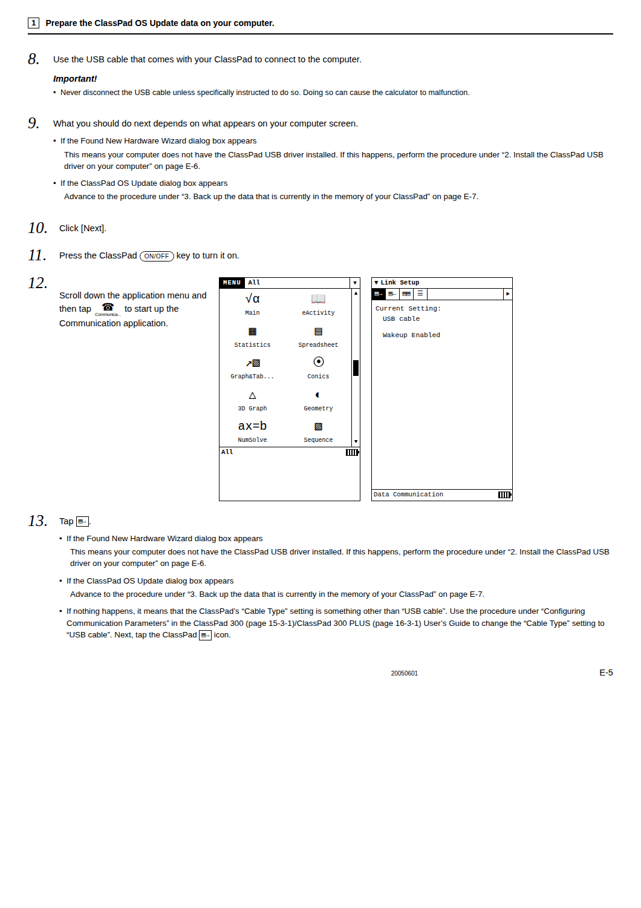1
Prepare the ClassPad OS Update data on your computer.
8.
Use the USB cable that comes with your ClassPad to connect to the computer.
Important!
Never disconnect the USB cable unless specifically instructed to do so. Doing so can cause the calculator to malfunction.
9.
What you should do next depends on what appears on your computer screen.
If the Found New Hardware Wizard dialog box appears
This means your computer does not have the ClassPad USB driver installed. If this happens, perform the procedure under “2. Install the ClassPad USB driver on your computer” on page E-6.
If the ClassPad OS Update dialog box appears
Advance to the procedure under “3. Back up the data that is currently in the memory of your ClassPad” on page E-7.
10.
Click [Next].
11.
Press the ClassPad ON/OFF key to turn it on.
12.
Scroll down the application menu and then tap ☎Communica... to start up the Communication application.
MENU
All
▼
√α
Main
📖
eActivity
▦
Statistics
▤
Spreadsheet
↗▧
Graph&Tab...
⦿
Conics
△
3D Graph
◐
Geometry
ax=b
NumSolve
▧
Sequence
▲
▼
All
▼ Link Setup
▤→
▤←
▤▤
☰
►
Current Setting:
USB cable
Wakeup Enabled
Data Communication
13.
Tap ▤→.
If the Found New Hardware Wizard dialog box appears
This means your computer does not have the ClassPad USB driver installed. If this happens, perform the procedure under “2. Install the ClassPad USB driver on your computer” on page E-6.
If the ClassPad OS Update dialog box appears
Advance to the procedure under “3. Back up the data that is currently in the memory of your ClassPad” on page E-7.
If nothing happens, it means that the ClassPad’s “Cable Type” setting is something other than “USB cable”. Use the procedure under “Configuring Communication Parameters” in the ClassPad 300 (page 15-3-1)/ClassPad 300 PLUS (page 16-3-1) User’s Guide to change the “Cable Type” setting to “USB cable”. Next, tap the ClassPad ▤→ icon.
20050601 E-5